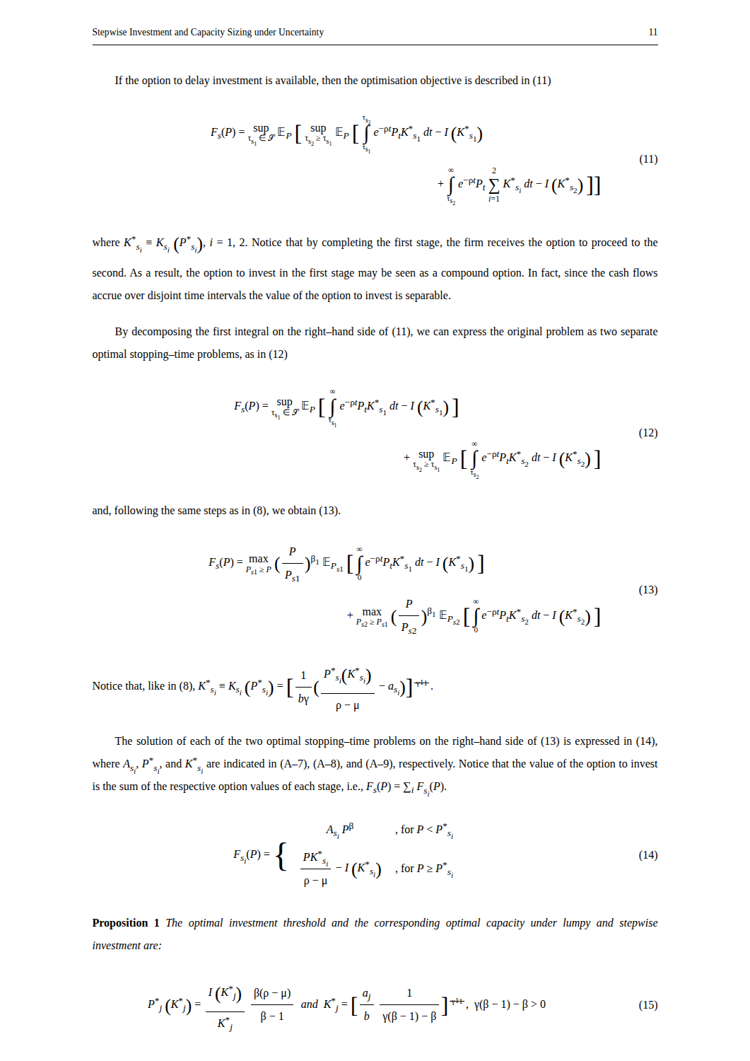Stepwise Investment and Capacity Sizing under Uncertainty 11
If the option to delay investment is available, then the optimisation objective is described in (11)
Fs(P) = sup τs1 ∈ 𝒮 𝔼P [ sup τs2 ≥ τs1 𝔼P [ τs2∫τs1 e−ρtPtK*s1 dt − I (K*s1)
+ ∞∫τs2 e−ρtPt 2∑i=1 K*si dt − I (K*s2) ]]
(11)
where K*si ≡ Ksi (P*si), i = 1, 2. Notice that by completing the first stage, the firm receives the option to proceed to the second. As a result, the option to invest in the first stage may be seen as a compound option. In fact, since the cash flows accrue over disjoint time intervals the value of the option to invest is separable.
By decomposing the first integral on the right–hand side of (11), we can express the original problem as two separate optimal stopping–time problems, as in (12)
Fs(P) = sup τs1 ∈ 𝒮 𝔼P [ ∞∫τs1 e−ρtPtK*s1 dt − I (K*s1) ]
+ sup τs2 ≥ τs1 𝔼P [ ∞∫τs2 e−ρtPtK*s2 dt − I (K*s2) ]
(12)
and, following the same steps as in (8), we obtain (13).
Fs(P) = max Ps1 ≥ P (PPs1)β1 𝔼Ps1 [ ∞∫0 e−ρtPtK*s1 dt − I (K*s1) ]
+ max Ps2 ≥ Ps1 (PPs2)β1 𝔼Ps2 [ ∞∫0 e−ρtPtK*s2 dt − I (K*s2) ]
(13)
Notice that, like in (8), K*si ≡ Ksi (P*si) = [1 bγ(P*si(K*si) ρ − μ − asi)]1 γ−1.
The solution of each of the two optimal stopping–time problems on the right–hand side of (13) is expressed in (14), where Asi, P*si, and K*si are indicated in (A–7), (A–8), and (A–9), respectively. Notice that the value of the option to invest is the sum of the respective option values of each stage, i.e., Fs(P) = ∑i Fsi(P).
Fsi(P) = {
| A s i P β | , for P < P * s i |
| PK * s i ρ − μ − I ( K * s i ) | , for P ≥ P * s i |
(14)
Proposition 1 The optimal investment threshold and the corresponding optimal capacity under lumpy and stepwise investment are:
P*j (K*j) = I (K*j) K*j β(ρ − μ) β − 1 and K*j = [aj b 1 γ(β − 1) − β]1 γ−1, γ(β − 1) − β > 0
(15)